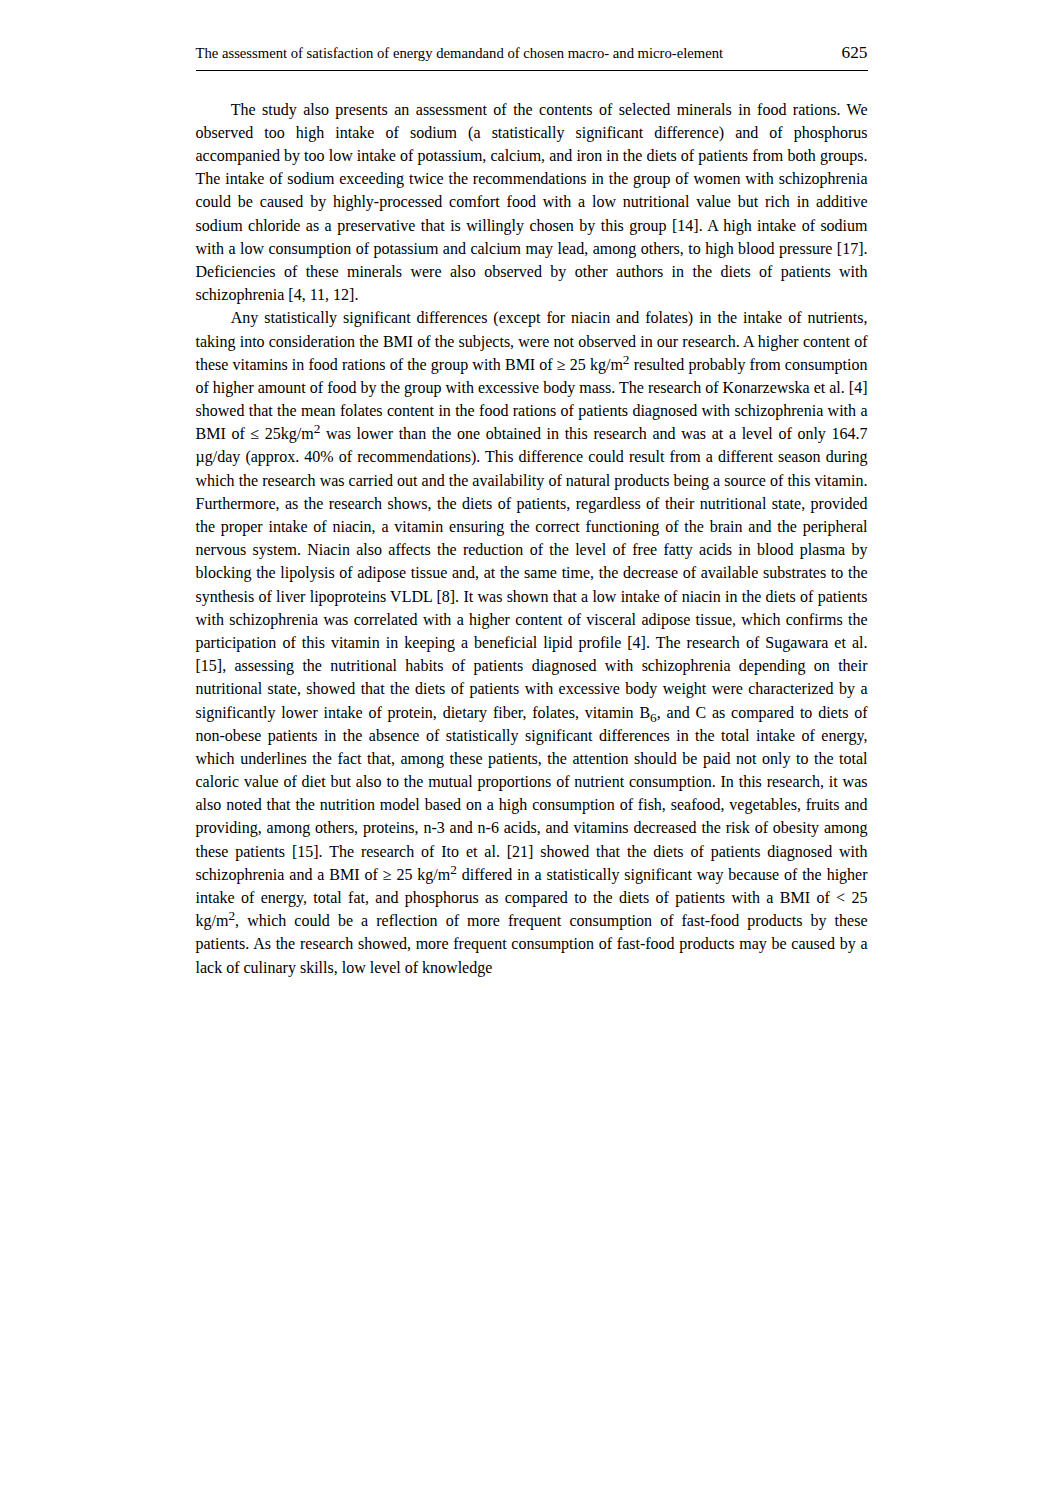The assessment of satisfaction of energy demandand of chosen macro- and micro-element 625
The study also presents an assessment of the contents of selected minerals in food rations. We observed too high intake of sodium (a statistically significant difference) and of phosphorus accompanied by too low intake of potassium, calcium, and iron in the diets of patients from both groups. The intake of sodium exceeding twice the recommendations in the group of women with schizophrenia could be caused by highly-processed comfort food with a low nutritional value but rich in additive sodium chloride as a preservative that is willingly chosen by this group [14]. A high intake of sodium with a low consumption of potassium and calcium may lead, among others, to high blood pressure [17]. Deficiencies of these minerals were also observed by other authors in the diets of patients with schizophrenia [4, 11, 12].
Any statistically significant differences (except for niacin and folates) in the intake of nutrients, taking into consideration the BMI of the subjects, were not observed in our research. A higher content of these vitamins in food rations of the group with BMI of ≥ 25 kg/m2 resulted probably from consumption of higher amount of food by the group with excessive body mass. The research of Konarzewska et al. [4] showed that the mean folates content in the food rations of patients diagnosed with schizophrenia with a BMI of ≤ 25kg/m2 was lower than the one obtained in this research and was at a level of only 164.7 µg/day (approx. 40% of recommendations). This difference could result from a different season during which the research was carried out and the availability of natural products being a source of this vitamin. Furthermore, as the research shows, the diets of patients, regardless of their nutritional state, provided the proper intake of niacin, a vitamin ensuring the correct functioning of the brain and the peripheral nervous system. Niacin also affects the reduction of the level of free fatty acids in blood plasma by blocking the lipolysis of adipose tissue and, at the same time, the decrease of available substrates to the synthesis of liver lipoproteins VLDL [8]. It was shown that a low intake of niacin in the diets of patients with schizophrenia was correlated with a higher content of visceral adipose tissue, which confirms the participation of this vitamin in keeping a beneficial lipid profile [4]. The research of Sugawara et al. [15], assessing the nutritional habits of patients diagnosed with schizophrenia depending on their nutritional state, showed that the diets of patients with excessive body weight were characterized by a significantly lower intake of protein, dietary fiber, folates, vitamin B6, and C as compared to diets of non-obese patients in the absence of statistically significant differences in the total intake of energy, which underlines the fact that, among these patients, the attention should be paid not only to the total caloric value of diet but also to the mutual proportions of nutrient consumption. In this research, it was also noted that the nutrition model based on a high consumption of fish, seafood, vegetables, fruits and providing, among others, proteins, n-3 and n-6 acids, and vitamins decreased the risk of obesity among these patients [15]. The research of Ito et al. [21] showed that the diets of patients diagnosed with schizophrenia and a BMI of ≥ 25 kg/m2 differed in a statistically significant way because of the higher intake of energy, total fat, and phosphorus as compared to the diets of patients with a BMI of < 25 kg/m2, which could be a reflection of more frequent consumption of fast-food products by these patients. As the research showed, more frequent consumption of fast-food products may be caused by a lack of culinary skills, low level of knowledge